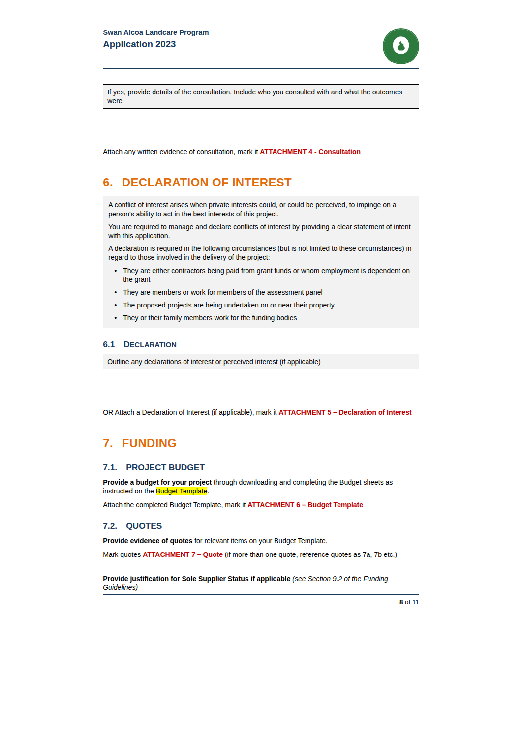Swan Alcoa Landcare Program
Application 2023
SWAN · ALCOA
LANDCARE PROGRAM
If yes, provide details of the consultation. Include who you consulted with and what the outcomes were
Attach any written evidence of consultation, mark it ATTACHMENT 4 - Consultation
6. DECLARATION OF INTEREST
A conflict of interest arises when private interests could, or could be perceived, to impinge on a person's ability to act in the best interests of this project.
You are required to manage and declare conflicts of interest by providing a clear statement of intent with this application.
A declaration is required in the following circumstances (but is not limited to these circumstances) in regard to those involved in the delivery of the project:
They are either contractors being paid from grant funds or whom employment is dependent on the grant
They are members or work for members of the assessment panel
The proposed projects are being undertaken on or near their property
They or their family members work for the funding bodies
6.1 DECLARATION
Outline any declarations of interest or perceived interest (if applicable)
OR Attach a Declaration of Interest (if applicable), mark it ATTACHMENT 5 – Declaration of Interest
7. FUNDING
7.1. PROJECT BUDGET
Provide a budget for your project through downloading and completing the Budget sheets as instructed on the Budget Template.
Attach the completed Budget Template, mark it ATTACHMENT 6 – Budget Template
7.2. QUOTES
Provide evidence of quotes for relevant items on your Budget Template.
Mark quotes ATTACHMENT 7 – Quote (if more than one quote, reference quotes as 7a, 7b etc.)
Provide justification for Sole Supplier Status if applicable (see Section 9.2 of the Funding Guidelines)
8 of 11